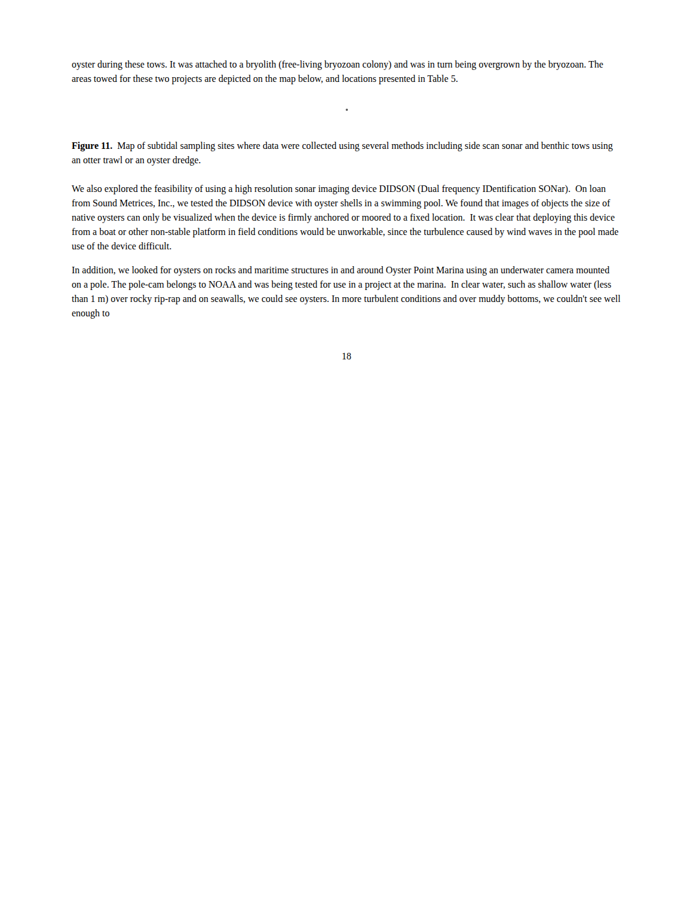oyster during these tows. It was attached to a bryolith (free-living bryozoan colony) and was in turn being overgrown by the bryozoan. The areas towed for these two projects are depicted on the map below, and locations presented in Table 5.
Figure 11. Map of subtidal sampling sites where data were collected using several methods including side scan sonar and benthic tows using an otter trawl or an oyster dredge.
We also explored the feasibility of using a high resolution sonar imaging device DIDSON (Dual frequency IDentification SONar). On loan from Sound Metrices, Inc., we tested the DIDSON device with oyster shells in a swimming pool. We found that images of objects the size of native oysters can only be visualized when the device is firmly anchored or moored to a fixed location. It was clear that deploying this device from a boat or other non-stable platform in field conditions would be unworkable, since the turbulence caused by wind waves in the pool made use of the device difficult.
In addition, we looked for oysters on rocks and maritime structures in and around Oyster Point Marina using an underwater camera mounted on a pole. The pole-cam belongs to NOAA and was being tested for use in a project at the marina. In clear water, such as shallow water (less than 1 m) over rocky rip-rap and on seawalls, we could see oysters. In more turbulent conditions and over muddy bottoms, we couldn't see well enough to
18